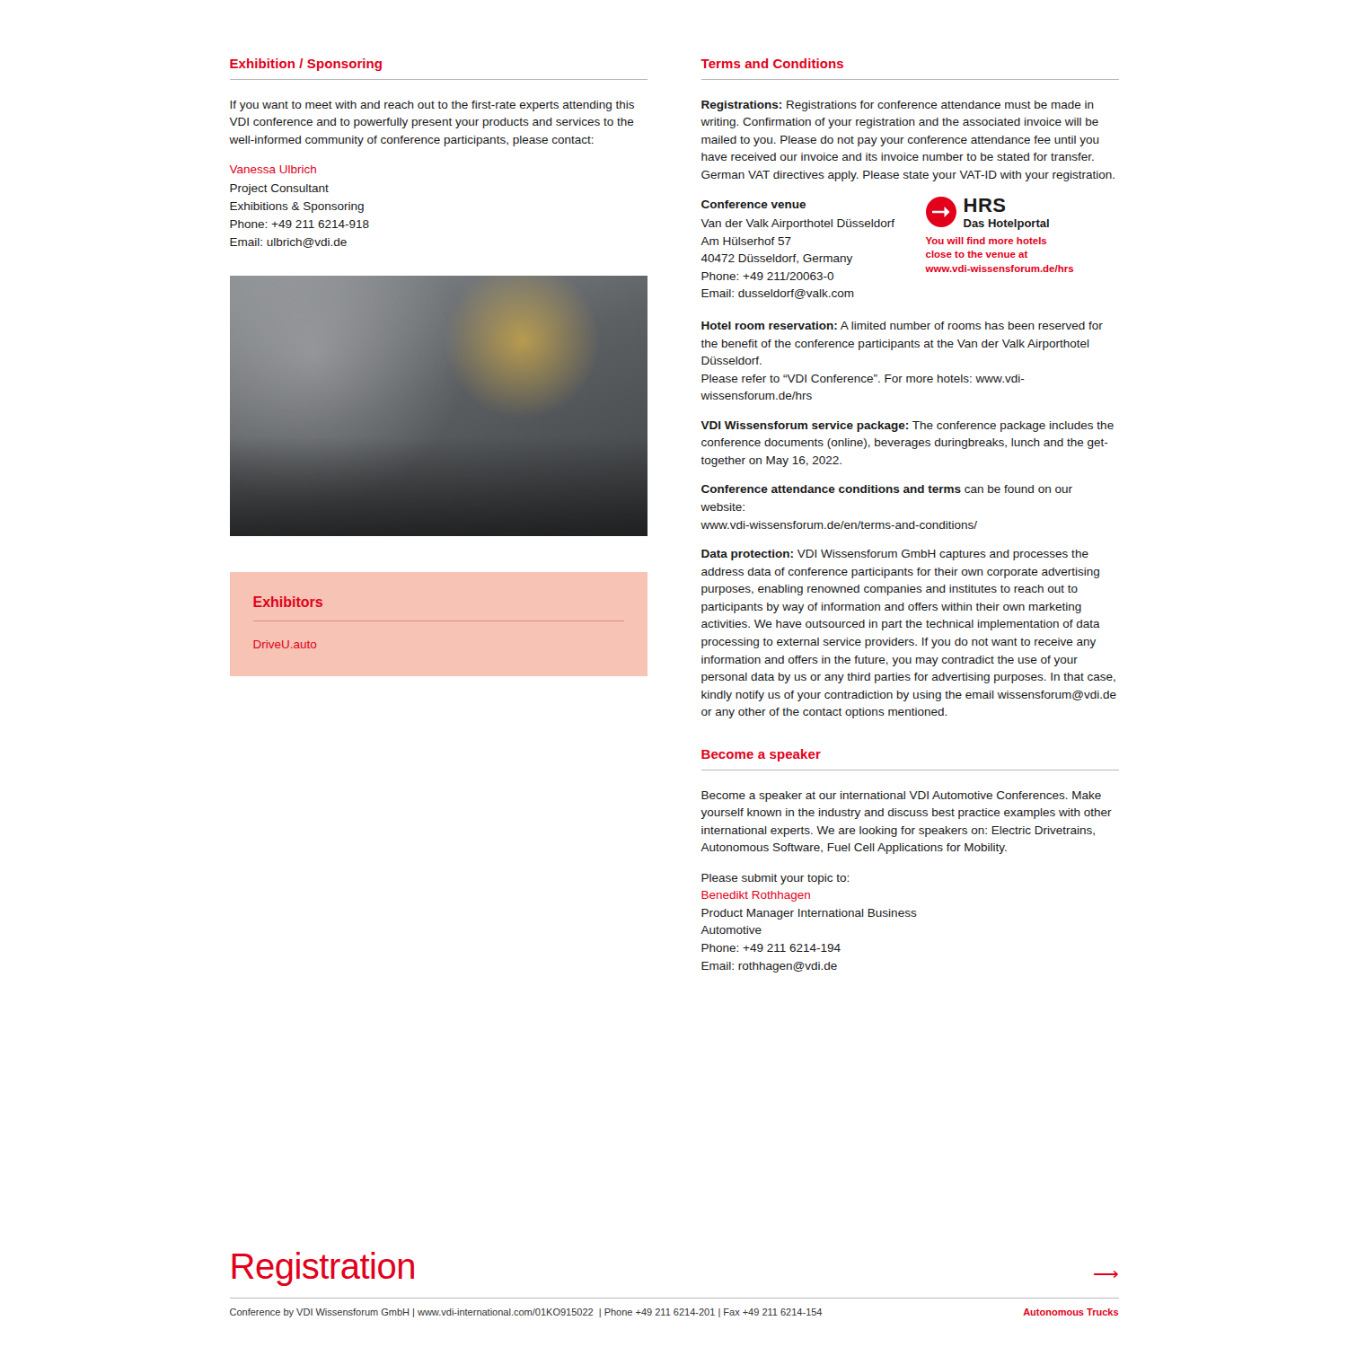Exhibition / Sponsoring
If you want to meet with and reach out to the first-rate experts attending this VDI conference and to powerfully present your products and services to the well-informed community of conference participants, please contact:
Vanessa Ulbrich
Project Consultant
Exhibitions & Sponsoring
Phone: +49 211 6214-918
Email: ulbrich@vdi.de
Exhibitors
DriveU.auto
Terms and Conditions
Registrations: Registrations for conference attendance must be made in writing. Confirmation of your registration and the associated invoice will be mailed to you. Please do not pay your conference attendance fee until you have received our invoice and its invoice number to be stated for transfer. German VAT directives apply. Please state your VAT-ID with your registration.
Conference venue Van der Valk Airporthotel Düsseldorf
Am Hülserhof 57
40472 Düsseldorf, Germany
Phone: +49 211/20063-0
Email: dusseldorf@valk.com
HRS
Das Hotelportal
You will find more hotels
close to the venue at
www.vdi-wissensforum.de/hrs
Hotel room reservation: A limited number of rooms has been reserved for the benefit of the conference participants at the Van der Valk Airporthotel Düsseldorf.
Please refer to “VDI Conference”. For more hotels: www.vdi-wissensforum.de/hrs
VDI Wissensforum service package: The conference package includes the conference documents (online), beverages duringbreaks, lunch and the get-together on May 16, 2022.
Conference attendance conditions and terms can be found on our website:
www.vdi-wissensforum.de/en/terms-and-conditions/
Data protection: VDI Wissensforum GmbH captures and processes the address data of conference participants for their own corporate advertising purposes, enabling renowned companies and institutes to reach out to participants by way of information and offers within their own marketing activities. We have outsourced in part the technical implementation of data processing to external service providers. If you do not want to receive any information and offers in the future, you may contradict the use of your personal data by us or any third parties for advertising purposes. In that case, kindly notify us of your contradiction by using the email wissensforum@vdi.de or any other of the contact options mentioned.
Become a speaker
Become a speaker at our international VDI Automotive Conferences. Make yourself known in the industry and discuss best practice examples with other international experts. We are looking for speakers on: Electric Drivetrains, Autonomous Software, Fuel Cell Applications for Mobility.
Please submit your topic to:
Benedikt Rothhagen
Product Manager International Business
Automotive
Phone: +49 211 6214-194
Email: rothhagen@vdi.de
Registration
Conference by VDI Wissensforum GmbH | www.vdi-international.com/01KO915022 | Phone +49 211 6214-201 | Fax +49 211 6214-154
Autonomous Trucks
⟶